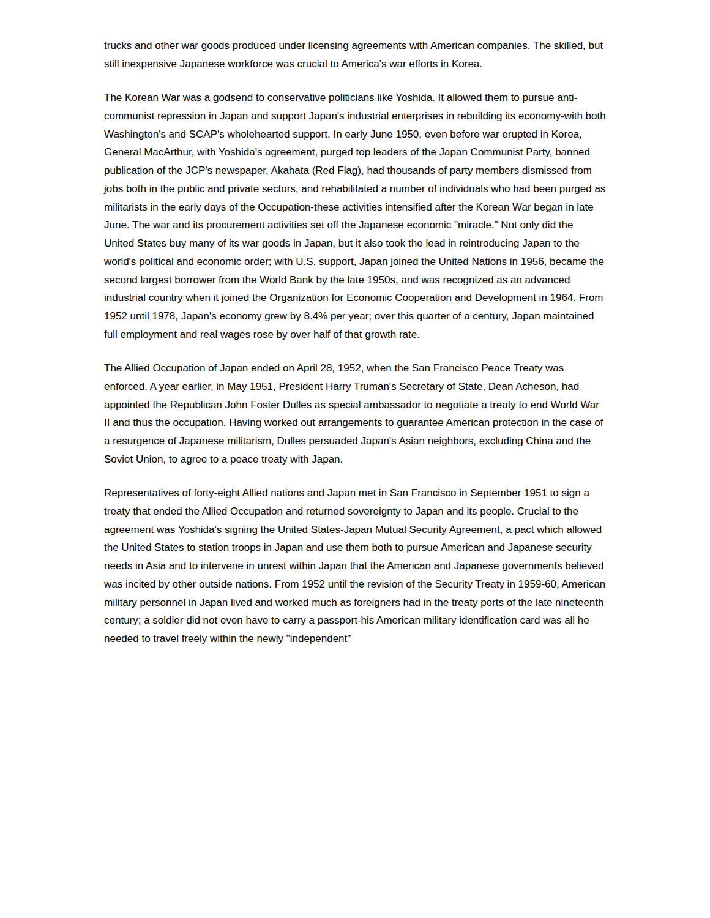trucks and other war goods produced under licensing agreements with American companies. The skilled, but still inexpensive Japanese workforce was crucial to America's war efforts in Korea.
The Korean War was a godsend to conservative politicians like Yoshida. It allowed them to pursue anti-communist repression in Japan and support Japan's industrial enterprises in rebuilding its economy-with both Washington's and SCAP's wholehearted support. In early June 1950, even before war erupted in Korea, General MacArthur, with Yoshida's agreement, purged top leaders of the Japan Communist Party, banned publication of the JCP's newspaper, Akahata (Red Flag), had thousands of party members dismissed from jobs both in the public and private sectors, and rehabilitated a number of individuals who had been purged as militarists in the early days of the Occupation-these activities intensified after the Korean War began in late June. The war and its procurement activities set off the Japanese economic "miracle." Not only did the United States buy many of its war goods in Japan, but it also took the lead in reintroducing Japan to the world's political and economic order; with U.S. support, Japan joined the United Nations in 1956, became the second largest borrower from the World Bank by the late 1950s, and was recognized as an advanced industrial country when it joined the Organization for Economic Cooperation and Development in 1964. From 1952 until 1978, Japan's economy grew by 8.4% per year; over this quarter of a century, Japan maintained full employment and real wages rose by over half of that growth rate.
The Allied Occupation of Japan ended on April 28, 1952, when the San Francisco Peace Treaty was enforced. A year earlier, in May 1951, President Harry Truman's Secretary of State, Dean Acheson, had appointed the Republican John Foster Dulles as special ambassador to negotiate a treaty to end World War II and thus the occupation. Having worked out arrangements to guarantee American protection in the case of a resurgence of Japanese militarism, Dulles persuaded Japan's Asian neighbors, excluding China and the Soviet Union, to agree to a peace treaty with Japan.
Representatives of forty-eight Allied nations and Japan met in San Francisco in September 1951 to sign a treaty that ended the Allied Occupation and returned sovereignty to Japan and its people. Crucial to the agreement was Yoshida's signing the United States-Japan Mutual Security Agreement, a pact which allowed the United States to station troops in Japan and use them both to pursue American and Japanese security needs in Asia and to intervene in unrest within Japan that the American and Japanese governments believed was incited by other outside nations. From 1952 until the revision of the Security Treaty in 1959-60, American military personnel in Japan lived and worked much as foreigners had in the treaty ports of the late nineteenth century; a soldier did not even have to carry a passport-his American military identification card was all he needed to travel freely within the newly "independent"